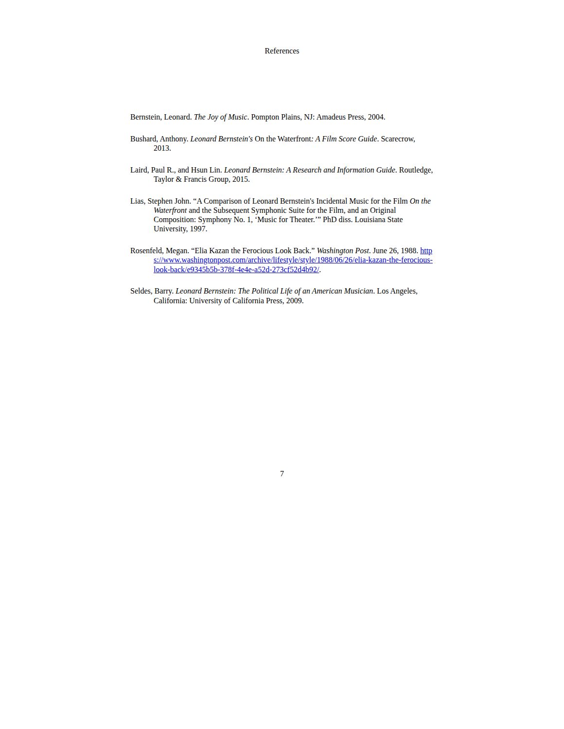References
Bernstein, Leonard. The Joy of Music. Pompton Plains, NJ: Amadeus Press, 2004.
Bushard, Anthony. Leonard Bernstein's On the Waterfront: A Film Score Guide. Scarecrow, 2013.
Laird, Paul R., and Hsun Lin. Leonard Bernstein: A Research and Information Guide. Routledge, Taylor & Francis Group, 2015.
Lias, Stephen John. “A Comparison of Leonard Bernstein's Incidental Music for the Film On the Waterfront and the Subsequent Symphonic Suite for the Film, and an Original Composition: Symphony No. 1, ‘Music for Theater.’” PhD diss. Louisiana State University, 1997.
Rosenfeld, Megan. “Elia Kazan the Ferocious Look Back.” Washington Post. June 26, 1988. https://www.washingtonpost.com/archive/lifestyle/style/1988/06/26/elia-kazan-the-ferocious-look-back/e9345b5b-378f-4e4e-a52d-273cf52d4b92/.
Seldes, Barry. Leonard Bernstein: The Political Life of an American Musician. Los Angeles, California: University of California Press, 2009.
7